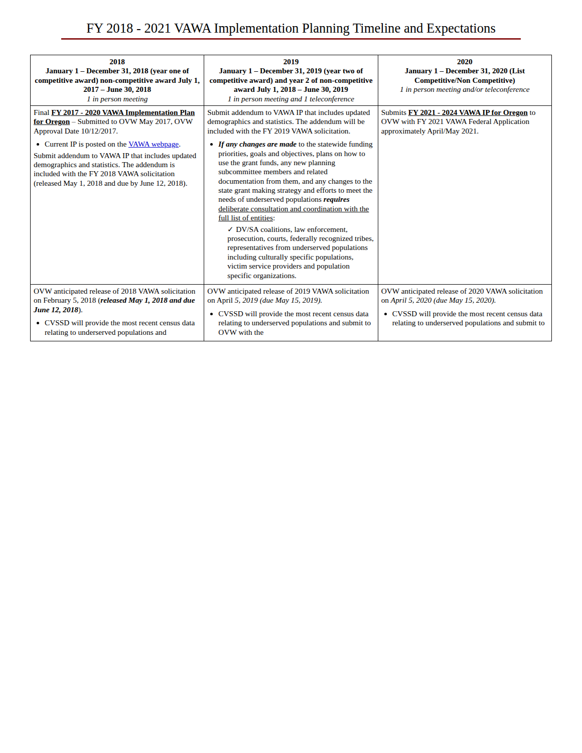FY 2018 - 2021 VAWA Implementation Planning Timeline and Expectations
| 2018 January 1 – December 31, 2018 (year one of competitive award) non-competitive award July 1, 2017 – June 30, 2018 1 in person meeting | 2019 January 1 – December 31, 2019 (year two of competitive award) and year 2 of non-competitive award July 1, 2018 – June 30, 2019 1 in person meeting and 1 teleconference | 2020 January 1 – December 31, 2020 (List Competitive/Non Competitive) 1 in person meeting and/or teleconference |
| --- | --- | --- |
| Final FY 2017 - 2020 VAWA Implementation Plan for Oregon – Submitted to OVW May 2017, OVW Approval Date 10/12/2017. Current IP is posted on the VAWA webpage . Submit addendum to VAWA IP that includes updated demographics and statistics. The addendum is included with the FY 2018 VAWA solicitation (released May 1, 2018 and due by June 12, 2018). | Submit addendum to VAWA IP that includes updated demographics and statistics. The addendum will be included with the FY 2019 VAWA solicitation. If any changes are made to the statewide funding priorities, goals and objectives, plans on how to use the grant funds, any new planning subcommittee members and related documentation from them, and any changes to the state grant making strategy and efforts to meet the needs of underserved populations requires deliberate consultation and coordination with the full list of entities : DV/SA coalitions, law enforcement, prosecution, courts, federally recognized tribes, representatives from underserved populations including culturally specific populations, victim service providers and population specific organizations. | Submits FY 2021 - 2024 VAWA IP for Oregon to OVW with FY 2021 VAWA Federal Application approximately April/May 2021. |
| OVW anticipated release of 2018 VAWA solicitation on February 5, 2018 ( released May 1, 2018 and due June 12, 2018 ). CVSSD will provide the most recent census data relating to underserved populations and | OVW anticipated release of 2019 VAWA solicitation on April 5, 2019 (due May 15, 2019). CVSSD will provide the most recent census data relating to underserved populations and submit to OVW with the | OVW anticipated release of 2020 VAWA solicitation on April 5, 2020 (due May 15, 2020). CVSSD will provide the most recent census data relating to underserved populations and submit to |